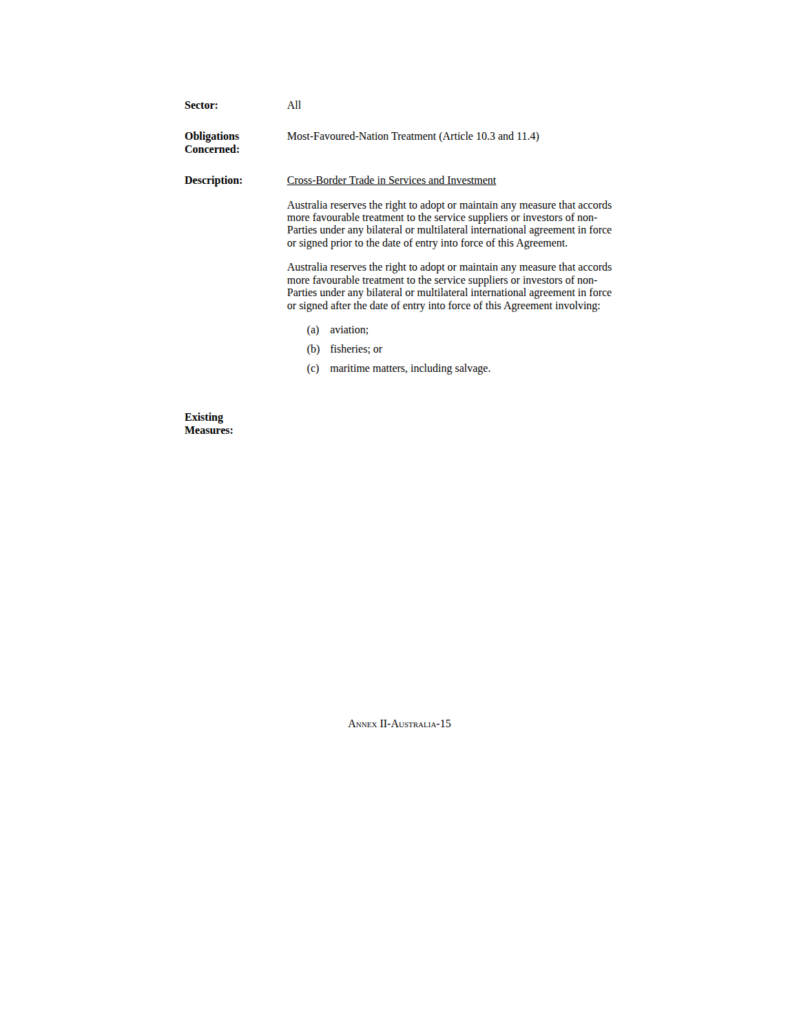| Sector: | All |
| Obligations Concerned: | Most-Favoured-Nation Treatment (Article 10.3 and 11.4) |
| Description: | Cross-Border Trade in Services and Investment Australia reserves the right to adopt or maintain any measure that accords more favourable treatment to the service suppliers or investors of non-Parties under any bilateral or multilateral international agreement in force or signed prior to the date of entry into force of this Agreement. Australia reserves the right to adopt or maintain any measure that accords more favourable treatment to the service suppliers or investors of non-Parties under any bilateral or multilateral international agreement in force or signed after the date of entry into force of this Agreement involving: (a) aviation; (b) fisheries; or (c) maritime matters, including salvage. |
| Existing Measures: | |
Annex II-Australia-15